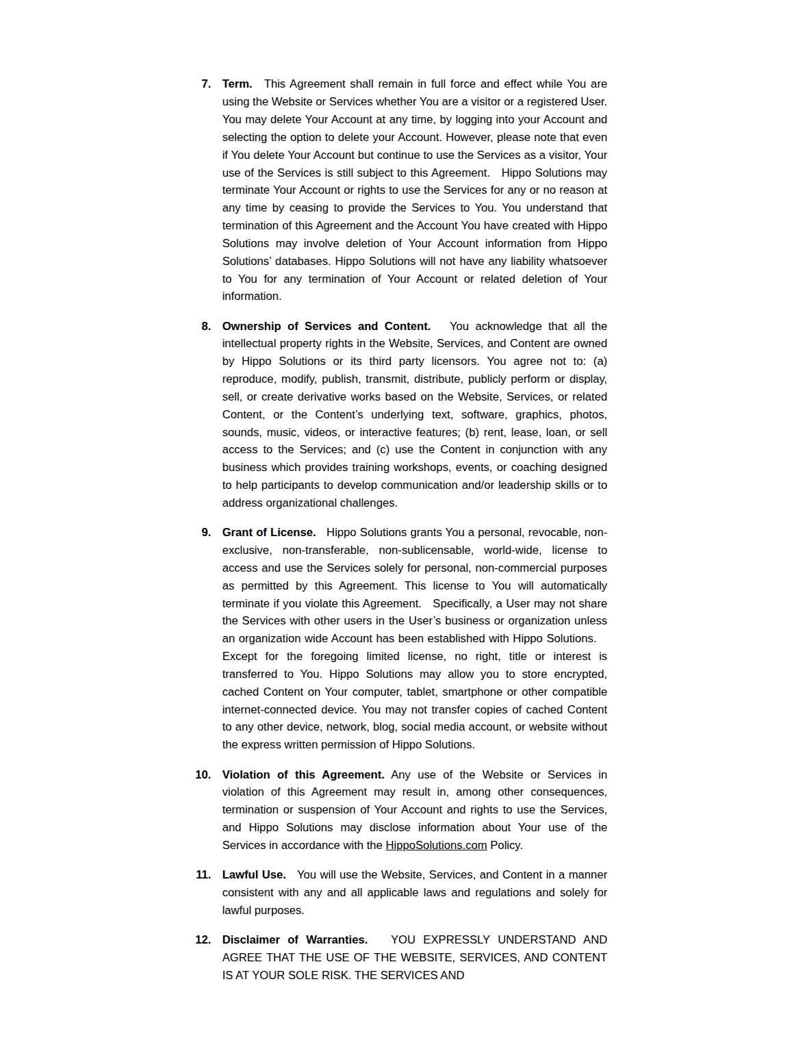Term. This Agreement shall remain in full force and effect while You are using the Website or Services whether You are a visitor or a registered User. You may delete Your Account at any time, by logging into your Account and selecting the option to delete your Account. However, please note that even if You delete Your Account but continue to use the Services as a visitor, Your use of the Services is still subject to this Agreement. Hippo Solutions may terminate Your Account or rights to use the Services for any or no reason at any time by ceasing to provide the Services to You. You understand that termination of this Agreement and the Account You have created with Hippo Solutions may involve deletion of Your Account information from Hippo Solutions’ databases. Hippo Solutions will not have any liability whatsoever to You for any termination of Your Account or related deletion of Your information.
Ownership of Services and Content. You acknowledge that all the intellectual property rights in the Website, Services, and Content are owned by Hippo Solutions or its third party licensors. You agree not to: (a) reproduce, modify, publish, transmit, distribute, publicly perform or display, sell, or create derivative works based on the Website, Services, or related Content, or the Content’s underlying text, software, graphics, photos, sounds, music, videos, or interactive features; (b) rent, lease, loan, or sell access to the Services; and (c) use the Content in conjunction with any business which provides training workshops, events, or coaching designed to help participants to develop communication and/or leadership skills or to address organizational challenges.
Grant of License. Hippo Solutions grants You a personal, revocable, non-exclusive, non-transferable, non-sublicensable, world-wide, license to access and use the Services solely for personal, non-commercial purposes as permitted by this Agreement. This license to You will automatically terminate if you violate this Agreement. Specifically, a User may not share the Services with other users in the User’s business or organization unless an organization wide Account has been established with Hippo Solutions. Except for the foregoing limited license, no right, title or interest is transferred to You. Hippo Solutions may allow you to store encrypted, cached Content on Your computer, tablet, smartphone or other compatible internet-connected device. You may not transfer copies of cached Content to any other device, network, blog, social media account, or website without the express written permission of Hippo Solutions.
Violation of this Agreement. Any use of the Website or Services in violation of this Agreement may result in, among other consequences, termination or suspension of Your Account and rights to use the Services, and Hippo Solutions may disclose information about Your use of the Services in accordance with the HippoSolutions.com Policy.
Lawful Use. You will use the Website, Services, and Content in a manner consistent with any and all applicable laws and regulations and solely for lawful purposes.
Disclaimer of Warranties. You expressly understand and agree that the use of the Website, Services, and Content is at your sole risk. The Services and